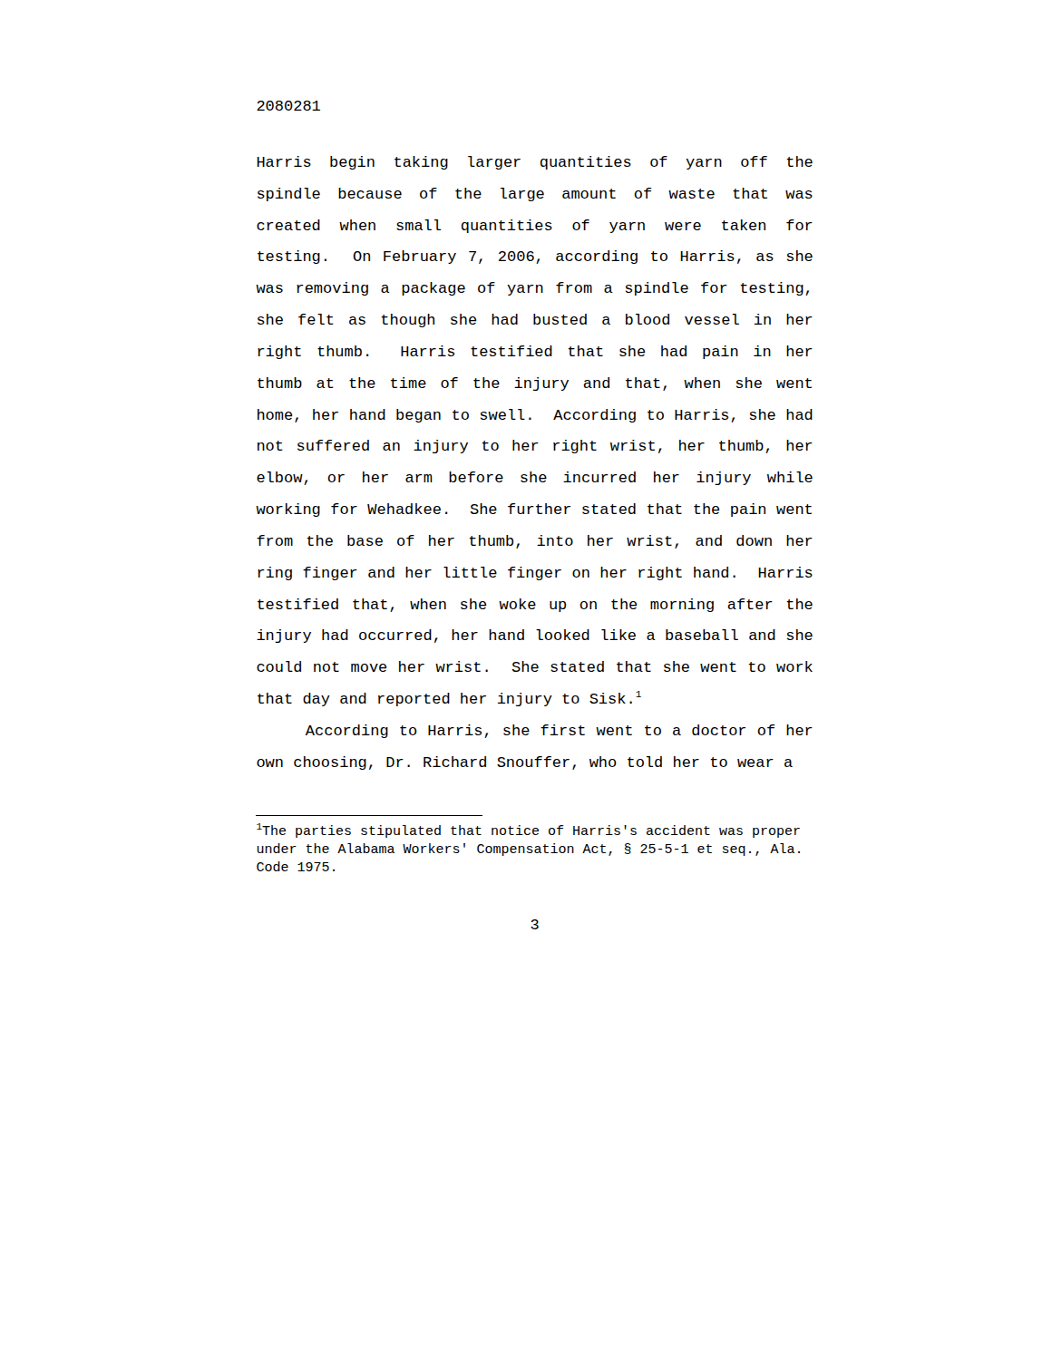2080281
Harris begin taking larger quantities of yarn off the spindle because of the large amount of waste that was created when small quantities of yarn were taken for testing. On February 7, 2006, according to Harris, as she was removing a package of yarn from a spindle for testing, she felt as though she had busted a blood vessel in her right thumb. Harris testified that she had pain in her thumb at the time of the injury and that, when she went home, her hand began to swell. According to Harris, she had not suffered an injury to her right wrist, her thumb, her elbow, or her arm before she incurred her injury while working for Wehadkee. She further stated that the pain went from the base of her thumb, into her wrist, and down her ring finger and her little finger on her right hand. Harris testified that, when she woke up on the morning after the injury had occurred, her hand looked like a baseball and she could not move her wrist. She stated that she went to work that day and reported her injury to Sisk.1
According to Harris, she first went to a doctor of her own choosing, Dr. Richard Snouffer, who told her to wear a
1The parties stipulated that notice of Harris's accident was proper under the Alabama Workers' Compensation Act, § 25-5-1 et seq., Ala. Code 1975.
3